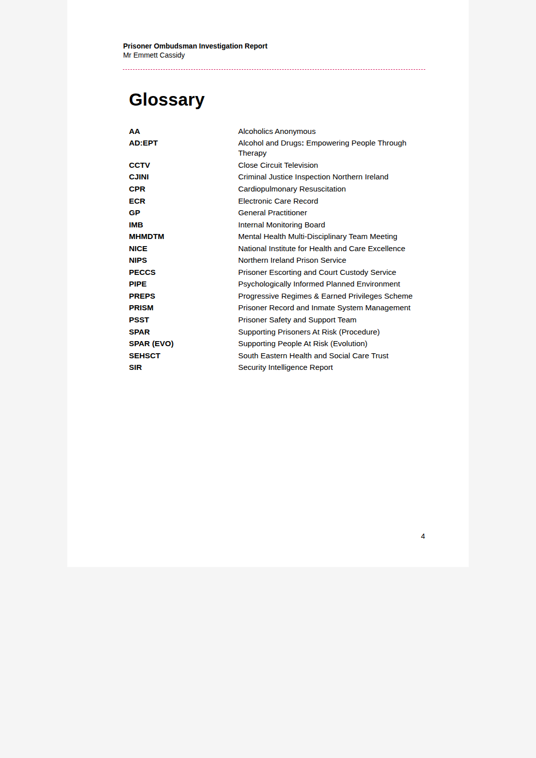Prisoner Ombudsman Investigation Report
Mr Emmett Cassidy
Glossary
| AA | Alcoholics Anonymous |
| AD:EPT | Alcohol and Drugs : Empowering People Through Therapy |
| CCTV | Close Circuit Television |
| CJINI | Criminal Justice Inspection Northern Ireland |
| CPR | Cardiopulmonary Resuscitation |
| ECR | Electronic Care Record |
| GP | General Practitioner |
| IMB | Internal Monitoring Board |
| MHMDTM | Mental Health Multi-Disciplinary Team Meeting |
| NICE | National Institute for Health and Care Excellence |
| NIPS | Northern Ireland Prison Service |
| PECCS | Prisoner Escorting and Court Custody Service |
| PIPE | Psychologically Informed Planned Environment |
| PREPS | Progressive Regimes & Earned Privileges Scheme |
| PRISM | Prisoner Record and Inmate System Management |
| PSST | Prisoner Safety and Support Team |
| SPAR | Supporting Prisoners At Risk (Procedure) |
| SPAR (EVO) | Supporting People At Risk (Evolution) |
| SEHSCT | South Eastern Health and Social Care Trust |
| SIR | Security Intelligence Report |
4